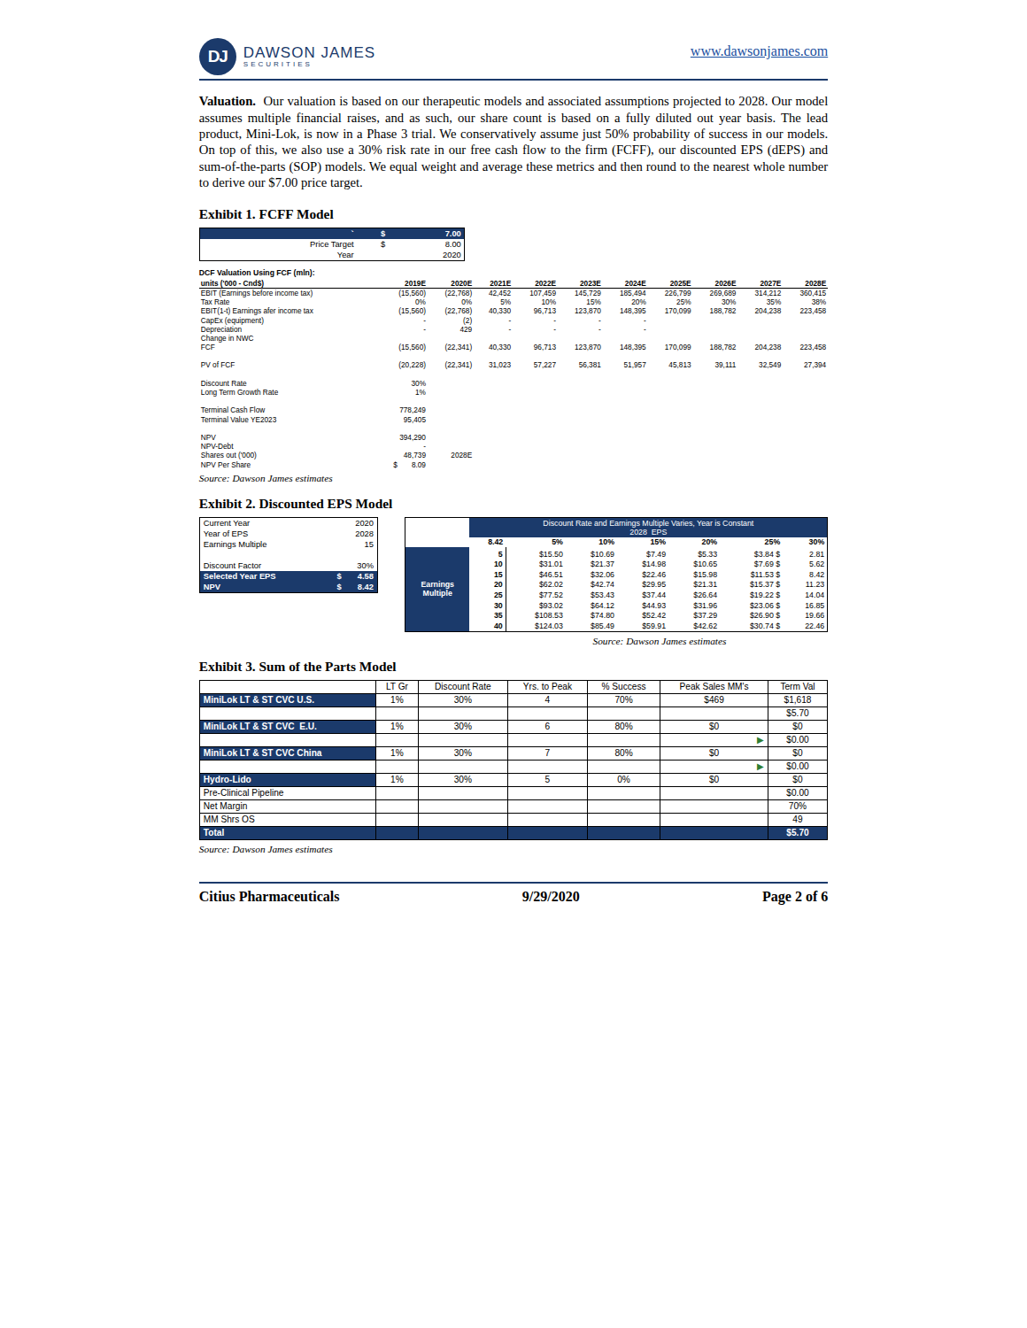DJ
DAWSON JAMES
SECURITIES
www.dawsonjames.com
Valuation. Our valuation is based on our therapeutic models and associated assumptions projected to 2028. Our model assumes multiple financial raises, and as such, our share count is based on a fully diluted out year basis. The lead product, Mini-Lok, is now in a Phase 3 trial. We conservatively assume just 50% probability of success in our models. On top of this, we also use a 30% risk rate in our free cash flow to the firm (FCFF), our discounted EPS (dEPS) and sum-of-the-parts (SOP) models. We equal weight and average these metrics and then round to the nearest whole number to derive our $7.00 price target.
Exhibit 1. FCFF Model
| | ` | $ | 7.00 |
| Price Target | $ | 8.00 |
| Year | | 2020 |
DCF Valuation Using FCF (mln):
| units ('000 - Cnd$) | 2019E | 2020E | 2021E | 2022E | 2023E | 2024E | 2025E | 2026E | 2027E | 2028E |
| EBIT (Earnings before income tax) | (15,560) | (22,768) | 42,452 | 107,459 | 145,729 | 185,494 | 226,799 | 269,689 | 314,212 | 360,415 |
| Tax Rate | 0% | 0% | 5% | 10% | 15% | 20% | 25% | 30% | 35% | 38% |
| EBIT(1-t) Earnings afer income tax | (15,560) | (22,768) | 40,330 | 96,713 | 123,870 | 148,395 | 170,099 | 188,782 | 204,238 | 223,458 |
| CapEx (equipment) | - | (2) | - | - | - | - | | | | |
| Depreciation | - | 429 | - | - | - | - | | | | |
| Change in NWC | | | | | | | | | | |
| FCF | (15,560) | (22,341) | 40,330 | 96,713 | 123,870 | 148,395 | 170,099 | 188,782 | 204,238 | 223,458 |
| PV of FCF | (20,228) | (22,341) | 31,023 | 57,227 | 56,381 | 51,957 | 45,813 | 39,111 | 32,549 | 27,394 |
| Discount Rate | 30% | |
| Long Term Growth Rate | 1% | |
| Terminal Cash Flow | 778,249 | |
| Terminal Value YE2023 | 95,405 | |
| NPV | 394,290 | |
| NPV-Debt | - | |
| Shares out ('000) | 48,739 | 2028E | |
| NPV Per Share | $ 8.09 | |
Source: Dawson James estimates
Exhibit 2. Discounted EPS Model
| Current Year | 2020 |
| Year of EPS | 2028 |
| Earnings Multiple | 15 |
| Discount Factor | 30% |
| Selected Year EPS | $ 4.58 |
| NPV | $ 8.42 |
| | Discount Rate and Earnings Multiple Varies, Year is Constant 2028 EPS |
| | 8.42 | 5% | 10% | 15% | 20% | 25% | 30% |
| Earnings Multiple | | | | | | | |
| 5 | $15.50 | $10.69 | $7.49 | $5.33 | $3.84 $ | 2.81 |
| 10 | $31.01 | $21.37 | $14.98 | $10.65 | $7.69 $ | 5.62 |
| 15 | $46.51 | $32.06 | $22.46 | $15.98 | $11.53 $ | 8.42 |
| 20 | $62.02 | $42.74 | $29.95 | $21.31 | $15.37 $ | 11.23 |
| 25 | $77.52 | $53.43 | $37.44 | $26.64 | $19.22 $ | 14.04 |
| 30 | $93.02 | $64.12 | $44.93 | $31.96 | $23.06 $ | 16.85 |
| 35 | $108.53 | $74.80 | $52.42 | $37.29 | $26.90 $ | 19.66 |
| 40 | $124.03 | $85.49 | $59.91 | $42.62 | $30.74 $ | 22.46 |
Source: Dawson James estimates
Exhibit 3. Sum of the Parts Model
| | LT Gr | Discount Rate | Yrs. to Peak | % Success | Peak Sales MM's | Term Val |
| MiniLok LT & ST CVC U.S. | 1% | 30% | 4 | 70% | $469 | $1,618 |
| | | | | | | $5.70 |
| MiniLok LT & ST CVC E.U. | 1% | 30% | 6 | 80% | $0 | $0 |
| | | | | | ▶ | $0.00 |
| MiniLok LT & ST CVC China | 1% | 30% | 7 | 80% | $0 | $0 |
| | | | | | ▶ | $0.00 |
| Hydro-Lido | 1% | 30% | 5 | 0% | $0 | $0 |
| Pre-Clinical Pipeline | | | | | | $0.00 |
| Net Margin | | | | | | 70% |
| MM Shrs OS | | | | | | 49 |
| Total | | | | | | $5.70 |
Source: Dawson James estimates
Citius Pharmaceuticals 9/29/2020 Page 2 of 6